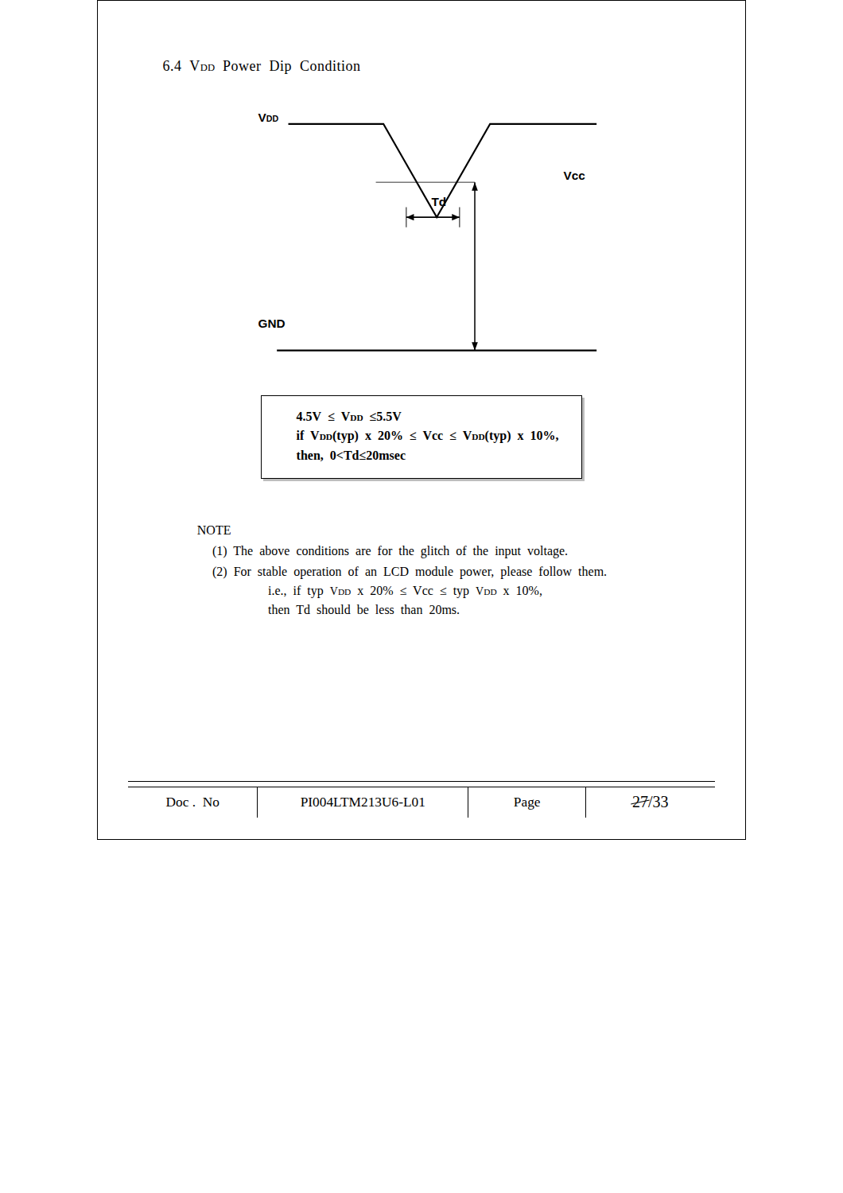6.4 VDD Power Dip Condition
VDD GND Vcc Td
4.5V ≤ VDD ≤5.5V
if VDD(typ) x 20% ≤ Vcc ≤ VDD(typ) x 10%,
then, 0<Td≤20msec
NOTE
(1) The above conditions are for the glitch of the input voltage.
(2) For stable operation of an LCD module power, please follow them. i.e., if typ VDD x 20% ≤ Vcc ≤ typ VDD x 10%, then Td should be less than 20ms.
| Doc . No | PI004LTM213U6-L01 | Page | 27 /33 |